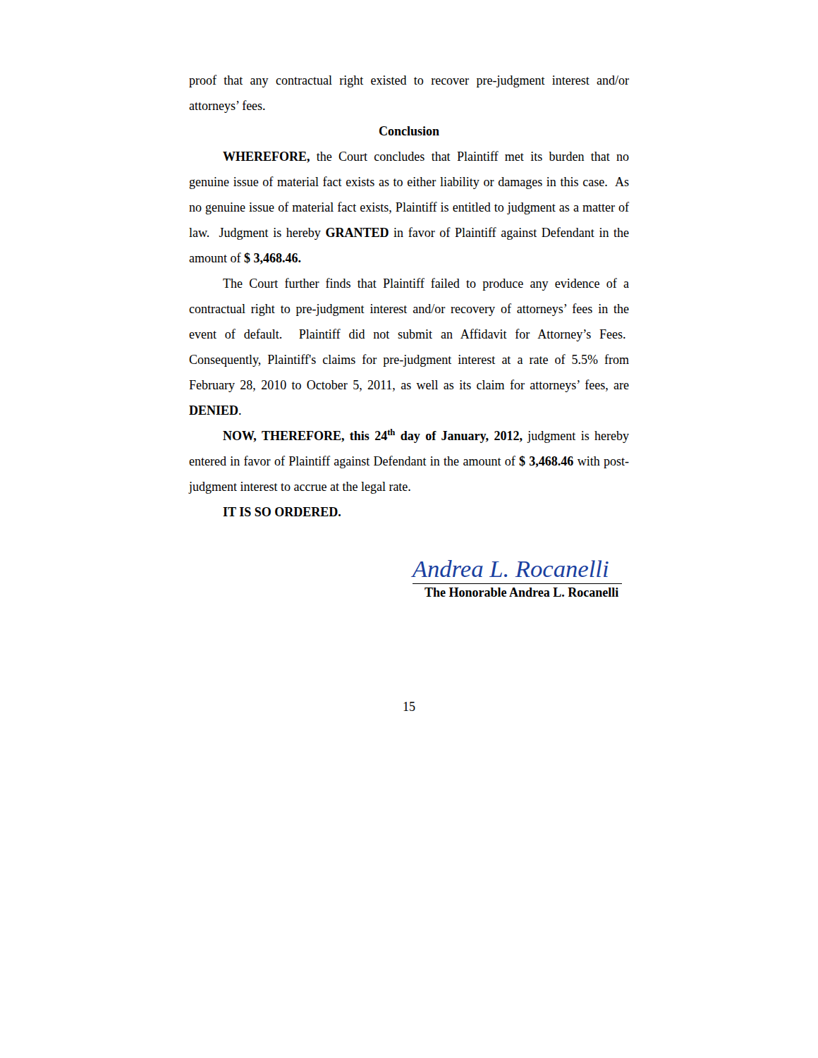proof that any contractual right existed to recover pre-judgment interest and/or attorneys’ fees.
Conclusion
WHEREFORE, the Court concludes that Plaintiff met its burden that no genuine issue of material fact exists as to either liability or damages in this case. As no genuine issue of material fact exists, Plaintiff is entitled to judgment as a matter of law. Judgment is hereby GRANTED in favor of Plaintiff against Defendant in the amount of $ 3,468.46.
The Court further finds that Plaintiff failed to produce any evidence of a contractual right to pre-judgment interest and/or recovery of attorneys’ fees in the event of default. Plaintiff did not submit an Affidavit for Attorney’s Fees. Consequently, Plaintiff's claims for pre-judgment interest at a rate of 5.5% from February 28, 2010 to October 5, 2011, as well as its claim for attorneys’ fees, are DENIED.
NOW, THEREFORE, this 24th day of January, 2012, judgment is hereby entered in favor of Plaintiff against Defendant in the amount of $ 3,468.46 with post-judgment interest to accrue at the legal rate.
IT IS SO ORDERED.
Andrea L. Rocanelli
The Honorable Andrea L. Rocanelli
15